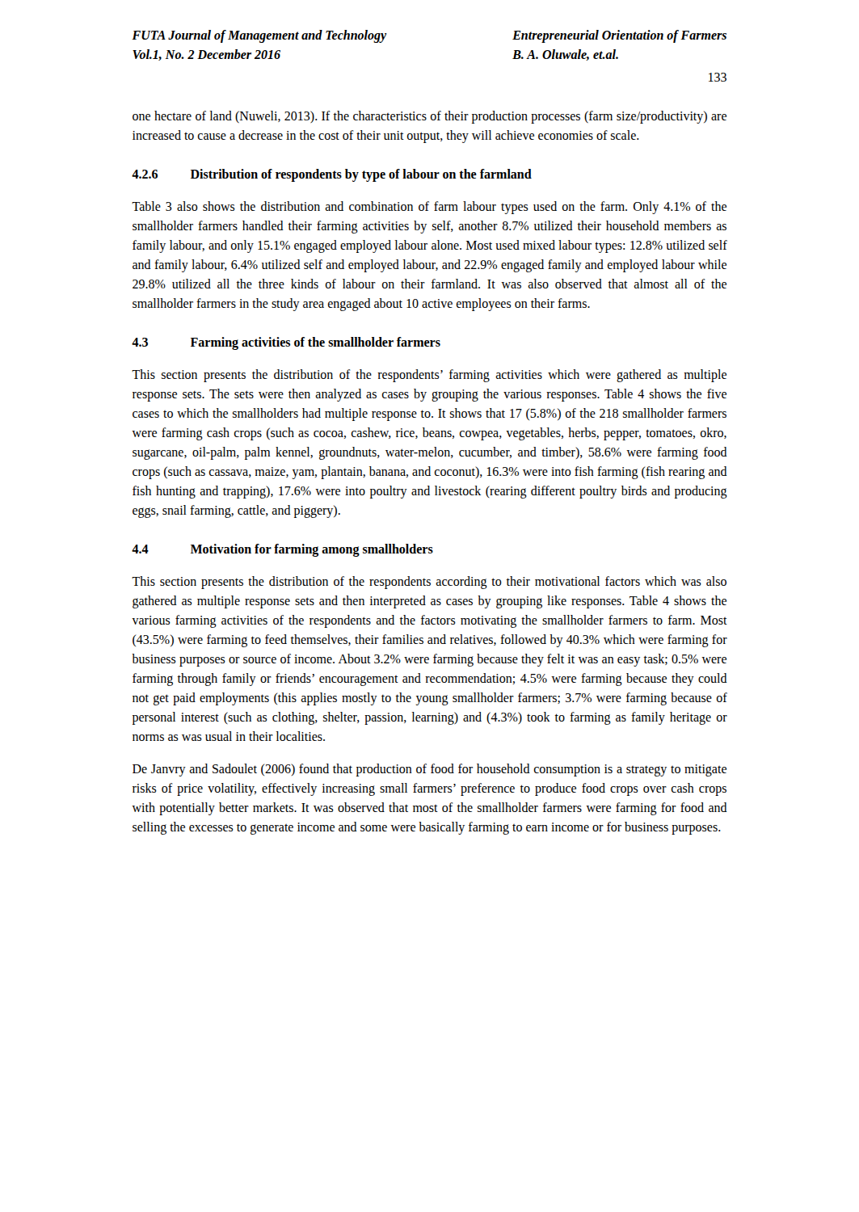FUTA Journal of Management and Technology Vol.1, No. 2 December 2016
Entrepreneurial Orientation of Farmers B. A. Oluwale, et.al.
133
one hectare of land (Nuweli, 2013). If the characteristics of their production processes (farm size/productivity) are increased to cause a decrease in the cost of their unit output, they will achieve economies of scale.
4.2.6 Distribution of respondents by type of labour on the farmland
Table 3 also shows the distribution and combination of farm labour types used on the farm. Only 4.1% of the smallholder farmers handled their farming activities by self, another 8.7% utilized their household members as family labour, and only 15.1% engaged employed labour alone. Most used mixed labour types: 12.8% utilized self and family labour, 6.4% utilized self and employed labour, and 22.9% engaged family and employed labour while 29.8% utilized all the three kinds of labour on their farmland. It was also observed that almost all of the smallholder farmers in the study area engaged about 10 active employees on their farms.
4.3 Farming activities of the smallholder farmers
This section presents the distribution of the respondents’ farming activities which were gathered as multiple response sets. The sets were then analyzed as cases by grouping the various responses. Table 4 shows the five cases to which the smallholders had multiple response to. It shows that 17 (5.8%) of the 218 smallholder farmers were farming cash crops (such as cocoa, cashew, rice, beans, cowpea, vegetables, herbs, pepper, tomatoes, okro, sugarcane, oil-palm, palm kennel, groundnuts, water-melon, cucumber, and timber), 58.6% were farming food crops (such as cassava, maize, yam, plantain, banana, and coconut), 16.3% were into fish farming (fish rearing and fish hunting and trapping), 17.6% were into poultry and livestock (rearing different poultry birds and producing eggs, snail farming, cattle, and piggery).
4.4 Motivation for farming among smallholders
This section presents the distribution of the respondents according to their motivational factors which was also gathered as multiple response sets and then interpreted as cases by grouping like responses. Table 4 shows the various farming activities of the respondents and the factors motivating the smallholder farmers to farm. Most (43.5%) were farming to feed themselves, their families and relatives, followed by 40.3% which were farming for business purposes or source of income. About 3.2% were farming because they felt it was an easy task; 0.5% were farming through family or friends’ encouragement and recommendation; 4.5% were farming because they could not get paid employments (this applies mostly to the young smallholder farmers; 3.7% were farming because of personal interest (such as clothing, shelter, passion, learning) and (4.3%) took to farming as family heritage or norms as was usual in their localities.
De Janvry and Sadoulet (2006) found that production of food for household consumption is a strategy to mitigate risks of price volatility, effectively increasing small farmers’ preference to produce food crops over cash crops with potentially better markets. It was observed that most of the smallholder farmers were farming for food and selling the excesses to generate income and some were basically farming to earn income or for business purposes.